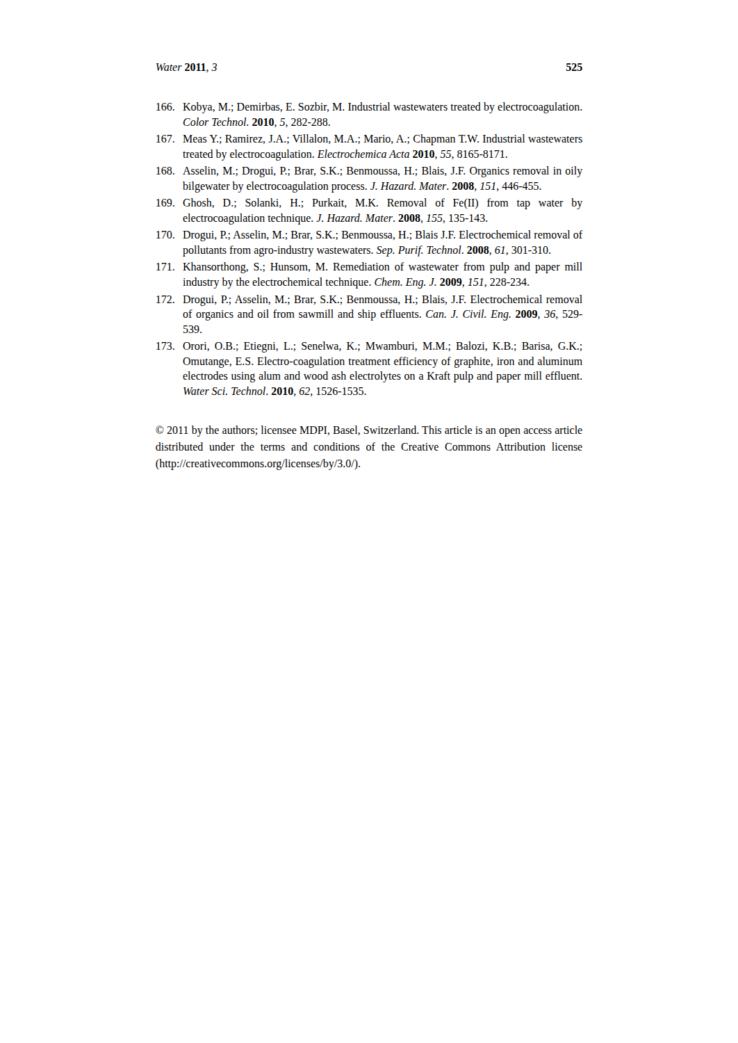Water 2011, 3 525
166. Kobya, M.; Demirbas, E. Sozbir, M. Industrial wastewaters treated by electrocoagulation. Color Technol. 2010, 5, 282-288.
167. Meas Y.; Ramirez, J.A.; Villalon, M.A.; Mario, A.; Chapman T.W. Industrial wastewaters treated by electrocoagulation. Electrochemica Acta 2010, 55, 8165-8171.
168. Asselin, M.; Drogui, P.; Brar, S.K.; Benmoussa, H.; Blais, J.F. Organics removal in oily bilgewater by electrocoagulation process. J. Hazard. Mater. 2008, 151, 446-455.
169. Ghosh, D.; Solanki, H.; Purkait, M.K. Removal of Fe(II) from tap water by electrocoagulation technique. J. Hazard. Mater. 2008, 155, 135-143.
170. Drogui, P.; Asselin, M.; Brar, S.K.; Benmoussa, H.; Blais J.F. Electrochemical removal of pollutants from agro-industry wastewaters. Sep. Purif. Technol. 2008, 61, 301-310.
171. Khansorthong, S.; Hunsom, M. Remediation of wastewater from pulp and paper mill industry by the electrochemical technique. Chem. Eng. J. 2009, 151, 228-234.
172. Drogui, P.; Asselin, M.; Brar, S.K.; Benmoussa, H.; Blais, J.F. Electrochemical removal of organics and oil from sawmill and ship effluents. Can. J. Civil. Eng. 2009, 36, 529-539.
173. Orori, O.B.; Etiegni, L.; Senelwa, K.; Mwamburi, M.M.; Balozi, K.B.; Barisa, G.K.; Omutange, E.S. Electro-coagulation treatment efficiency of graphite, iron and aluminum electrodes using alum and wood ash electrolytes on a Kraft pulp and paper mill effluent. Water Sci. Technol. 2010, 62, 1526-1535.
© 2011 by the authors; licensee MDPI, Basel, Switzerland. This article is an open access article distributed under the terms and conditions of the Creative Commons Attribution license (http://creativecommons.org/licenses/by/3.0/).